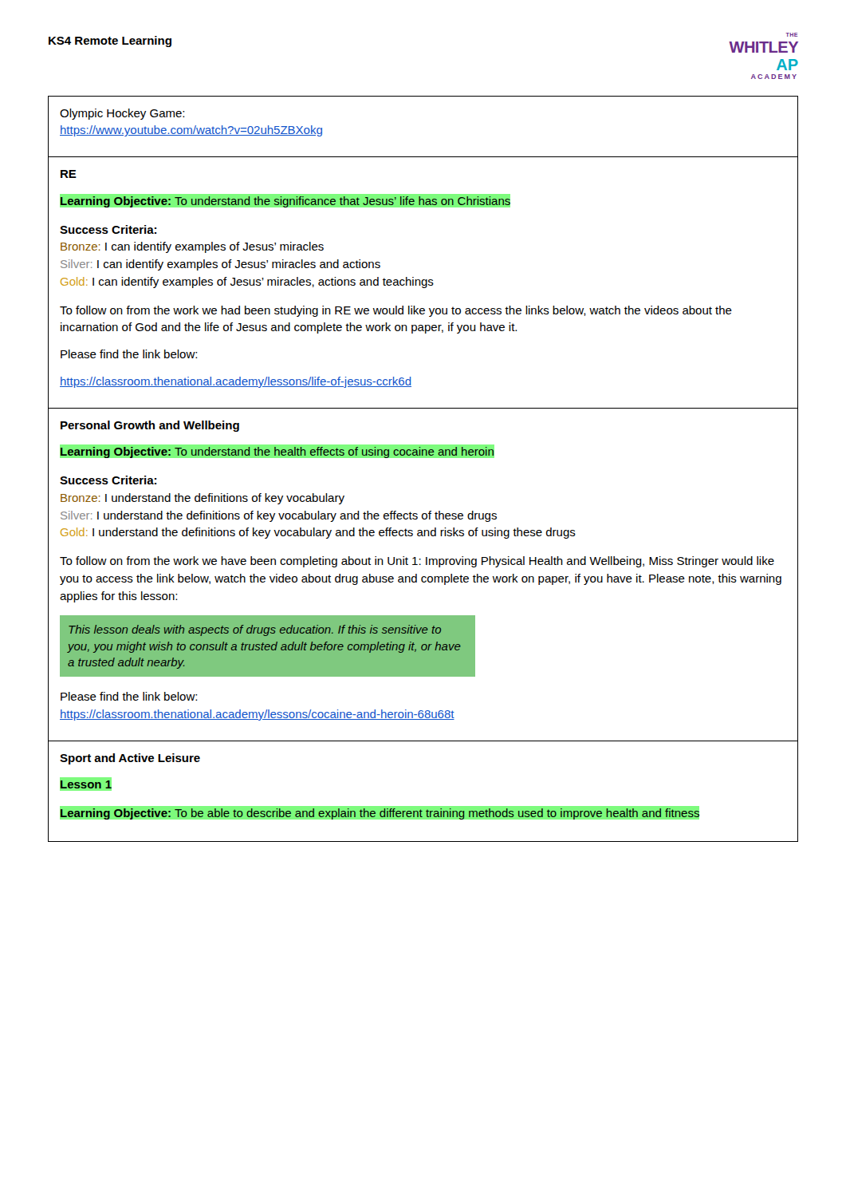KS4 Remote Learning
THE
WHITLEY
AP
ACADEMY
| Olympic Hockey Game: https://www.youtube.com/watch?v=02uh5ZBXokg |
| RE Learning Objective: To understand the significance that Jesus’ life has on Christians Success Criteria: Bronze: I can identify examples of Jesus’ miracles Silver: I can identify examples of Jesus’ miracles and actions Gold: I can identify examples of Jesus’ miracles, actions and teachings To follow on from the work we had been studying in RE we would like you to access the links below, watch the videos about the incarnation of God and the life of Jesus and complete the work on paper, if you have it. Please find the link below: https://classroom.thenational.academy/lessons/life-of-jesus-ccrk6d |
| Personal Growth and Wellbeing Learning Objective: To understand the health effects of using cocaine and heroin Success Criteria: Bronze: I understand the definitions of key vocabulary Silver: I understand the definitions of key vocabulary and the effects of these drugs Gold: I understand the definitions of key vocabulary and the effects and risks of using these drugs To follow on from the work we have been completing about in Unit 1: Improving Physical Health and Wellbeing, Miss Stringer would like you to access the link below, watch the video about drug abuse and complete the work on paper, if you have it. Please note, this warning applies for this lesson: This lesson deals with aspects of drugs education. If this is sensitive to you, you might wish to consult a trusted adult before completing it, or have a trusted adult nearby. Please find the link below: https://classroom.thenational.academy/lessons/cocaine-and-heroin-68u68t |
| Sport and Active Leisure Lesson 1 Learning Objective: To be able to describe and explain the different training methods used to improve health and fitness |